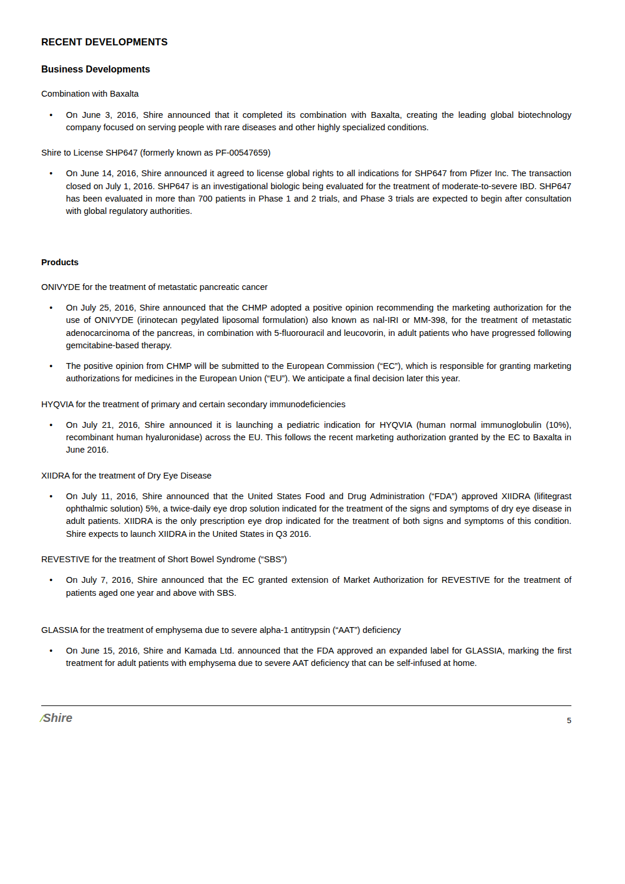RECENT DEVELOPMENTS
Business Developments
Combination with Baxalta
On June 3, 2016, Shire announced that it completed its combination with Baxalta, creating the leading global biotechnology company focused on serving people with rare diseases and other highly specialized conditions.
Shire to License SHP647 (formerly known as PF-00547659)
On June 14, 2016, Shire announced it agreed to license global rights to all indications for SHP647 from Pfizer Inc. The transaction closed on July 1, 2016. SHP647 is an investigational biologic being evaluated for the treatment of moderate-to-severe IBD. SHP647 has been evaluated in more than 700 patients in Phase 1 and 2 trials, and Phase 3 trials are expected to begin after consultation with global regulatory authorities.
Products
ONIVYDE for the treatment of metastatic pancreatic cancer
On July 25, 2016, Shire announced that the CHMP adopted a positive opinion recommending the marketing authorization for the use of ONIVYDE (irinotecan pegylated liposomal formulation) also known as nal-IRI or MM-398, for the treatment of metastatic adenocarcinoma of the pancreas, in combination with 5-fluorouracil and leucovorin, in adult patients who have progressed following gemcitabine-based therapy.
The positive opinion from CHMP will be submitted to the European Commission (“EC”), which is responsible for granting marketing authorizations for medicines in the European Union (“EU”). We anticipate a final decision later this year.
HYQVIA for the treatment of primary and certain secondary immunodeficiencies
On July 21, 2016, Shire announced it is launching a pediatric indication for HYQVIA (human normal immunoglobulin (10%), recombinant human hyaluronidase) across the EU. This follows the recent marketing authorization granted by the EC to Baxalta in June 2016.
XIIDRA for the treatment of Dry Eye Disease
On July 11, 2016, Shire announced that the United States Food and Drug Administration (“FDA”) approved XIIDRA (lifitegrast ophthalmic solution) 5%, a twice-daily eye drop solution indicated for the treatment of the signs and symptoms of dry eye disease in adult patients. XIIDRA is the only prescription eye drop indicated for the treatment of both signs and symptoms of this condition. Shire expects to launch XIIDRA in the United States in Q3 2016.
REVESTIVE for the treatment of Short Bowel Syndrome (“SBS”)
On July 7, 2016, Shire announced that the EC granted extension of Market Authorization for REVESTIVE for the treatment of patients aged one year and above with SBS.
GLASSIA for the treatment of emphysema due to severe alpha-1 antitrypsin (“AAT”) deficiency
On June 15, 2016, Shire and Kamada Ltd. announced that the FDA approved an expanded label for GLASSIA, marking the first treatment for adult patients with emphysema due to severe AAT deficiency that can be self-infused at home.
⁄Shire
5